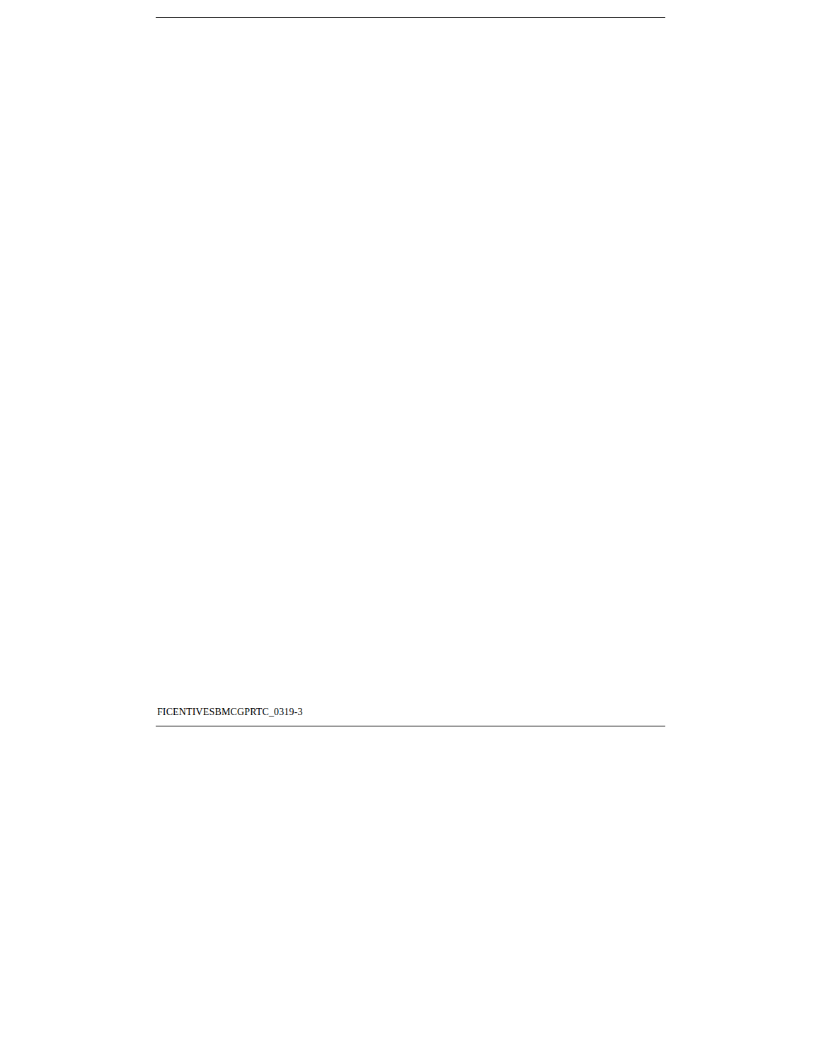FICENTIVESBMCGPRTC_0319-3